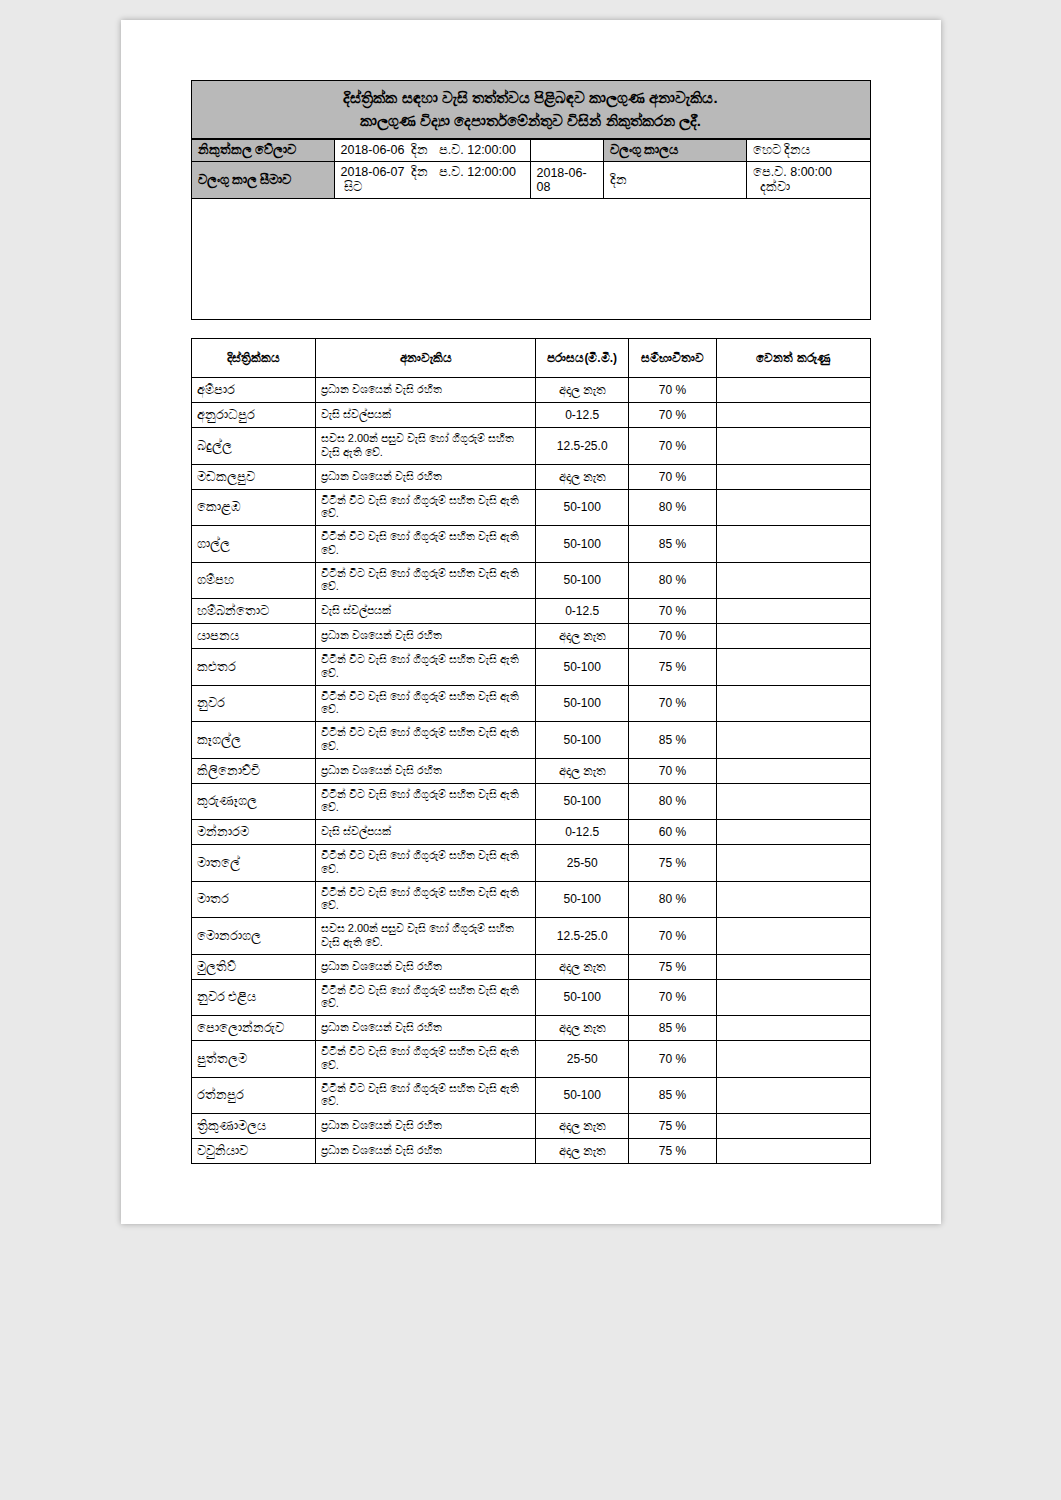දිස්ත්‍රික්ක සඳහා වැසි තත්ත්වය පිළිබඳව කාලගුණ අනාවැකිය.
කාලගුණ විද්‍යා දෙපාර්තමේන්තුව විසින් නිකුත්කරන ලදී.
| නිකුත්කල වේලාව | 2018-06-06 දින ප.ව. 12:00:00 | | වලංගු කාලය | හෙට දිනය |
| වලංගු කාල සීමාව | 2018-06-07 දින ප.ව. 12:00:00 සිට | 2018-06-08 | දින | පෙ.ව. 8:00:00 දක්වා |
| දිස්ත්‍රික්කය | අනාවැකිය | පරාසය(මි.මී.) | සම්භාවිතාව | වෙනත් කරුණු |
| --- | --- | --- | --- | --- |
| අම්පාර | ප්‍රධාන වශයෙන් වැසි රහිත | අදාල නැත | 70 % | |
| අනුරාධපුර | වැසි ස්වල්පයක් | 0-12.5 | 70 % | |
| බදුල්ල | සවස 2.00න් පසුව වැසි හෝ ගිගුරුම් සහිත වැසි ඇති වේ. | 12.5-25.0 | 70 % | |
| මඩකලපුව | ප්‍රධාන වශයෙන් වැසි රහිත | අදාල නැත | 70 % | |
| කොළඹ | විටින් විට වැසි හෝ ගිගුරුම් සහිත වැසි ඇති වේ. | 50-100 | 80 % | |
| ගාල්ල | විටින් විට වැසි හෝ ගිගුරුම් සහිත වැසි ඇති වේ. | 50-100 | 85 % | |
| ගම්පහ | විටින් විට වැසි හෝ ගිගුරුම් සහිත වැසි ඇති වේ. | 50-100 | 80 % | |
| හම්බන්තොට | වැසි ස්වල්පයක් | 0-12.5 | 70 % | |
| යාපනය | ප්‍රධාන වශයෙන් වැසි රහිත | අදාල නැත | 70 % | |
| කළුතර | විටින් විට වැසි හෝ ගිගුරුම් සහිත වැසි ඇති වේ. | 50-100 | 75 % | |
| නුවර | විටින් විට වැසි හෝ ගිගුරුම් සහිත වැසි ඇති වේ. | 50-100 | 70 % | |
| කෑගල්ල | විටින් විට වැසි හෝ ගිගුරුම් සහිත වැසි ඇති වේ. | 50-100 | 85 % | |
| කිලිනොච්චි | ප්‍රධාන වශයෙන් වැසි රහිත | අදාල නැත | 70 % | |
| කුරුණෑගල | විටින් විට වැසි හෝ ගිගුරුම් සහිත වැසි ඇති වේ. | 50-100 | 80 % | |
| මන්නාරම | වැසි ස්වල්පයක් | 0-12.5 | 60 % | |
| මාතලේ | විටින් විට වැසි හෝ ගිගුරුම් සහිත වැසි ඇති වේ. | 25-50 | 75 % | |
| මාතර | විටින් විට වැසි හෝ ගිගුරුම් සහිත වැසි ඇති වේ. | 50-100 | 80 % | |
| මොනරාගල | සවස 2.00න් පසුව වැසි හෝ ගිගුරුම් සහිත වැසි ඇති වේ. | 12.5-25.0 | 70 % | |
| මුලතිව් | ප්‍රධාන වශයෙන් වැසි රහිත | අදාල නැත | 75 % | |
| නුවර එළිය | විටින් විට වැසි හෝ ගිගුරුම් සහිත වැසි ඇති වේ. | 50-100 | 70 % | |
| පොලොන්නරුව | ප්‍රධාන වශයෙන් වැසි රහිත | අදාල නැත | 85 % | |
| පුත්තලම | විටින් විට වැසි හෝ ගිගුරුම් සහිත වැසි ඇති වේ. | 25-50 | 70 % | |
| රත්නපුර | විටින් විට වැසි හෝ ගිගුරුම් සහිත වැසි ඇති වේ. | 50-100 | 85 % | |
| ත්‍රිකුණාමලය | ප්‍රධාන වශයෙන් වැසි රහිත | අදාල නැත | 75 % | |
| වවුනියාව | ප්‍රධාන වශයෙන් වැසි රහිත | අදාල නැත | 75 % | |